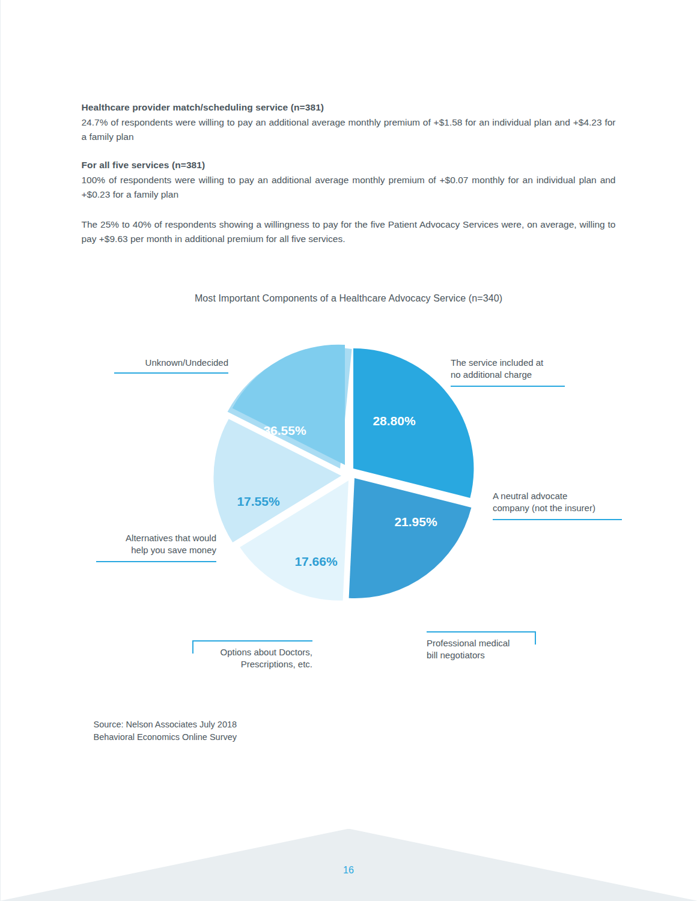Healthcare provider match/scheduling service (n=381)
24.7% of respondents were willing to pay an additional average monthly premium of +$1.58 for an individual plan and +$4.23 for a family plan
For all five services (n=381)
100% of respondents were willing to pay an additional average monthly premium of +$0.07 monthly for an individual plan and +$0.23 for a family plan
The 25% to 40% of respondents showing a willingness to pay for the five Patient Advocacy Services were, on average, willing to pay +$9.63 per month in additional premium for all five services.
Most Important Components of a Healthcare Advocacy Service (n=340)
28.80% 21.95% 17.66% 17.55% 18.37% 36.55%
The service included at
no additional charge
A neutral advocate
company (not the insurer)
Professional medical
bill negotiators
Options about Doctors,
Prescriptions, etc.
Alternatives that would
help you save money
Unknown/Undecided
Source: Nelson Associates July 2018
Behavioral Economics Online Survey
16